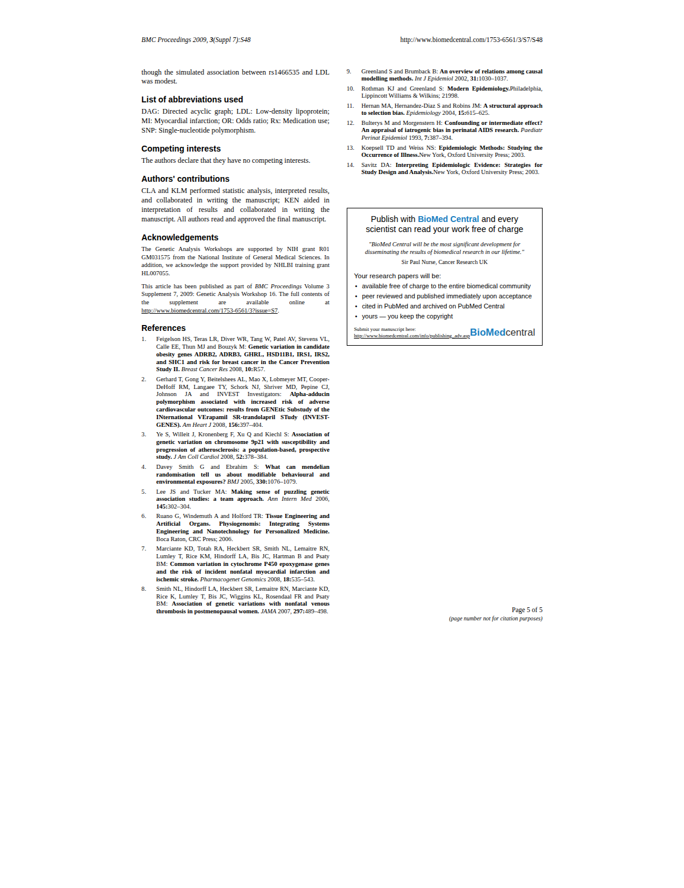BMC Proceedings 2009, 3(Suppl 7):S48
http://www.biomedcentral.com/1753-6561/3/S7/S48
though the simulated association between rs1466535 and LDL was modest.
List of abbreviations used
DAG: Directed acyclic graph; LDL: Low-density lipoprotein; MI: Myocardial infarction; OR: Odds ratio; Rx: Medication use; SNP: Single-nucleotide polymorphism.
Competing interests
The authors declare that they have no competing interests.
Authors' contributions
CLA and KLM performed statistic analysis, interpreted results, and collaborated in writing the manuscript; KEN aided in interpretation of results and collaborated in writing the manuscript. All authors read and approved the final manuscript.
Acknowledgements
The Genetic Analysis Workshops are supported by NIH grant R01 GM031575 from the National Institute of General Medical Sciences. In addition, we acknowledge the support provided by NHLBI training grant HL007055.
This article has been published as part of BMC Proceedings Volume 3 Supplement 7, 2009: Genetic Analysis Workshop 16. The full contents of the supplement are available online at http://www.biomedcentral.com/1753-6561/3?issue=S7.
References
Feigelson HS, Teras LR, Diver WR, Tang W, Patel AV, Stevens VL, Calle EE, Thun MJ and Bouzyk M: Genetic variation in candidate obesity genes ADRB2, ADRB3, GHRL, HSD11B1, IRS1, IRS2, and SHC1 and risk for breast cancer in the Cancer Prevention Study II. Breast Cancer Res 2008, 10: R57.
Gerhard T, Gong Y, Beitelshees AL, Mao X, Lobmeyer MT, Cooper-DeHoff RM, Langaee TY, Schork NJ, Shriver MD, Pepine CJ, Johnson JA and INVEST Investigators: Alpha-adducin polymorphism associated with increased risk of adverse cardiovascular outcomes: results from GENEtic Substudy of the INternational VErapamil SR-trandolapril STudy (INVEST-GENES). Am Heart J 2008, 156: 397–404.
Ye S, Willeit J, Kronenberg F, Xu Q and Kiechl S: Association of genetic variation on chromosome 9p21 with susceptibility and progression of atherosclerosis: a population-based, prospective study. J Am Coll Cardiol 2008, 52: 378–384.
Davey Smith G and Ebrahim S: What can mendelian randomisation tell us about modifiable behavioural and environmental exposures? BMJ 2005, 330: 1076–1079.
Lee JS and Tucker MA: Making sense of puzzling genetic association studies: a team approach. Ann Intern Med 2006, 145: 302–304.
Ruano G, Windemuth A and Holford TR: Tissue Engineering and Artificial Organs. Physiogenomis: Integrating Systems Engineering and Nanotechnology for Personalized Medicine. Boca Raton, CRC Press; 2006.
Marciante KD, Totah RA, Heckbert SR, Smith NL, Lemaitre RN, Lumley T, Rice KM, Hindorff LA, Bis JC, Hartman B and Psaty BM: Common variation in cytochrome P450 epoxygenase genes and the risk of incident nonfatal myocardial infarction and ischemic stroke. Pharmacogenet Genomics 2008, 18: 535–543.
Smith NL, Hindorff LA, Heckbert SR, Lemaitre RN, Marciante KD, Rice K, Lumley T, Bis JC, Wiggins KL, Rosendaal FR and Psaty BM: Association of genetic variations with nonfatal venous thrombosis in postmenopausal women. JAMA 2007, 297: 489–498.
Greenland S and Brumback B: An overview of relations among causal modelling methods. Int J Epidemiol 2002, 31: 1030–1037.
Rothman KJ and Greenland S: Modern Epidemiology. Philadelphia, Lippincott Williams & Wilkins; 21998.
Hernan MA, Hernandez-Diaz S and Robins JM: A structural approach to selection bias. Epidemiology 2004, 15: 615–625.
Bulterys M and Morgenstern H: Confounding or intermediate effect? An appraisal of iatrogenic bias in perinatal AIDS research. Paediatr Perinat Epidemiol 1993, 7: 387–394.
Koepsell TD and Weiss NS: Epidemiologic Methods: Studying the Occurrence of Illness. New York, Oxford University Press; 2003.
Savitz DA: Interpreting Epidemiologic Evidence: Strategies for Study Design and Analysis. New York, Oxford University Press; 2003.
Publish with Bio Med Central and every
scientist can read your work free of charge
"BioMed Central will be the most significant development for disseminating the results of biomedical research in our lifetime."
Sir Paul Nurse, Cancer Research UK
Your research papers will be:
available free of charge to the entire biomedical community
peer reviewed and published immediately upon acceptance
cited in PubMed and archived on PubMed Central
yours — you keep the copyright
Submit your manuscript here:
http://www.biomedcentral.com/info/publishing_adv.asp
BioMed central
Page 5 of 5
(page number not for citation purposes)